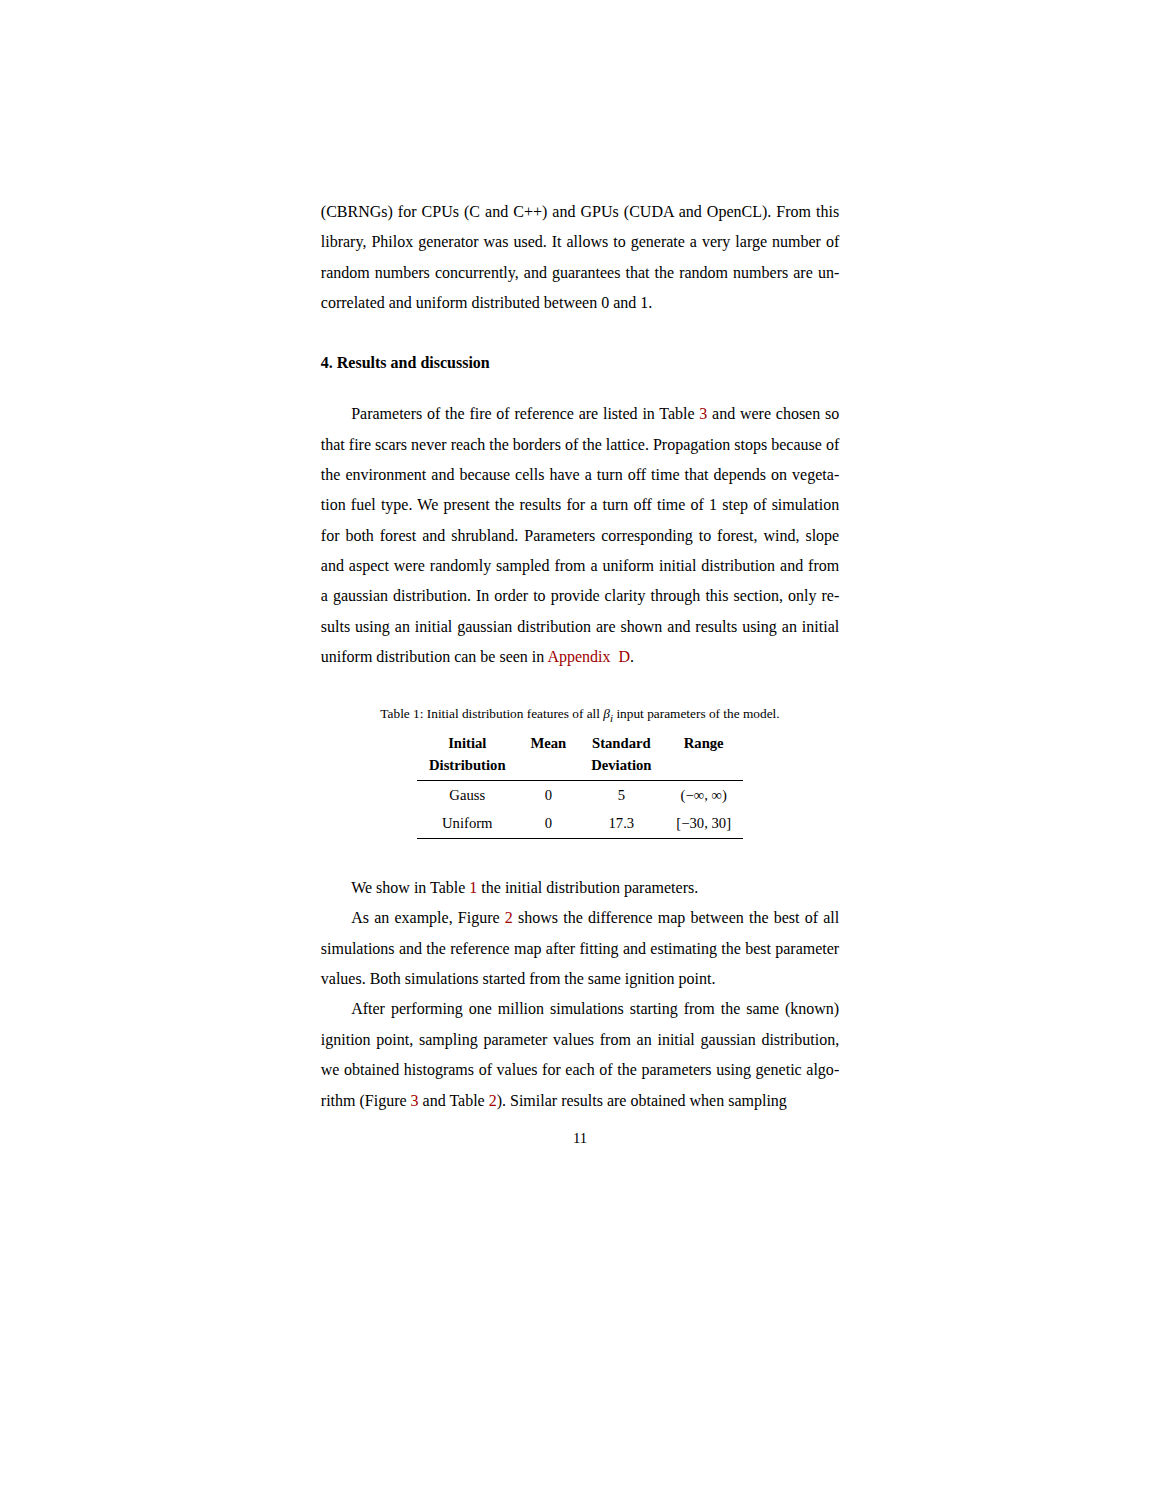(CBRNGs) for CPUs (C and C++) and GPUs (CUDA and OpenCL). From this library, Philox generator was used. It allows to generate a very large number of random numbers concurrently, and guarantees that the random numbers are uncorrelated and uniform distributed between 0 and 1.
4. Results and discussion
Parameters of the fire of reference are listed in Table 3 and were chosen so that fire scars never reach the borders of the lattice. Propagation stops because of the environment and because cells have a turn off time that depends on vegetation fuel type. We present the results for a turn off time of 1 step of simulation for both forest and shrubland. Parameters corresponding to forest, wind, slope and aspect were randomly sampled from a uniform initial distribution and from a gaussian distribution. In order to provide clarity through this section, only results using an initial gaussian distribution are shown and results using an initial uniform distribution can be seen in Appendix D.
Table 1: Initial distribution features of all βi input parameters of the model.
| Initial | Mean | Standard | Range |
| --- | --- | --- | --- |
| Distribution | | Deviation | |
| Gauss | 0 | 5 | (−∞, ∞) |
| Uniform | 0 | 17.3 | [−30, 30] |
We show in Table 1 the initial distribution parameters.
As an example, Figure 2 shows the difference map between the best of all simulations and the reference map after fitting and estimating the best parameter values. Both simulations started from the same ignition point.
After performing one million simulations starting from the same (known) ignition point, sampling parameter values from an initial gaussian distribution, we obtained histograms of values for each of the parameters using genetic algorithm (Figure 3 and Table 2). Similar results are obtained when sampling
11